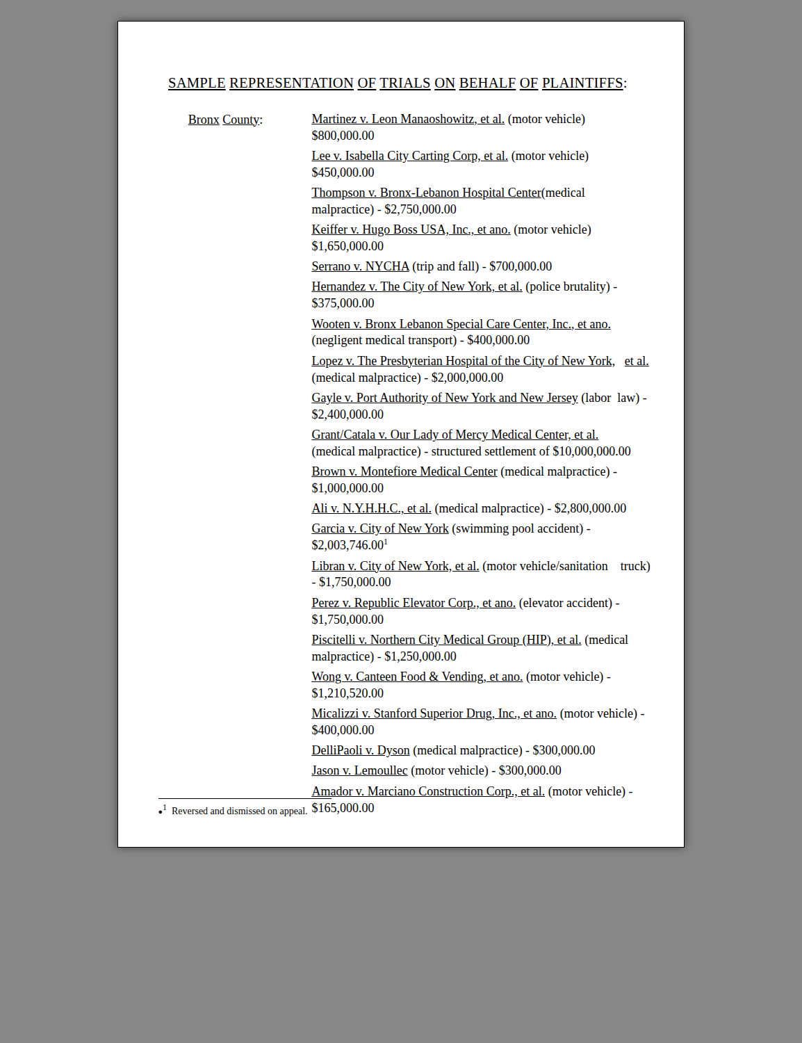SAMPLE REPRESENTATION OF TRIALS ON BEHALF OF PLAINTIFFS:
Bronx County:
Martinez v. Leon Manaoshowitz, et al. (motor vehicle) $800,000.00
Lee v. Isabella City Carting Corp, et al. (motor vehicle) $450,000.00
Thompson v. Bronx-Lebanon Hospital Center(medical malpractice) - $2,750,000.00
Keiffer v. Hugo Boss USA, Inc., et ano. (motor vehicle) $1,650,000.00
Serrano v. NYCHA (trip and fall) - $700,000.00
Hernandez v. The City of New York, et al. (police brutality) - $375,000.00
Wooten v. Bronx Lebanon Special Care Center, Inc., et ano. (negligent medical transport) - $400,000.00
Lopez v. The Presbyterian Hospital of the City of New York, et al. (medical malpractice) - $2,000,000.00
Gayle v. Port Authority of New York and New Jersey (labor law) - $2,400,000.00
Grant/Catala v. Our Lady of Mercy Medical Center, et al. (medical malpractice) - structured settlement of $10,000,000.00
Brown v. Montefiore Medical Center (medical malpractice) - $1,000,000.00
Ali v. N.Y.H.H.C., et al. (medical malpractice) - $2,800,000.00
Garcia v. City of New York (swimming pool accident) - $2,003,746.001
Libran v. City of New York, et al. (motor vehicle/sanitation truck) - $1,750,000.00
Perez v. Republic Elevator Corp., et ano. (elevator accident) - $1,750,000.00
Piscitelli v. Northern City Medical Group (HIP), et al. (medical malpractice) - $1,250,000.00
Wong v. Canteen Food & Vending, et ano. (motor vehicle) - $1,210,520.00
Micalizzi v. Stanford Superior Drug, Inc., et ano. (motor vehicle) - $400,000.00
DelliPaoli v. Dyson (medical malpractice) - $300,000.00
Jason v. Lemoullec (motor vehicle) - $300,000.00
Amador v. Marciano Construction Corp., et al. (motor vehicle) - $165,000.00
●1 Reversed and dismissed on appeal.